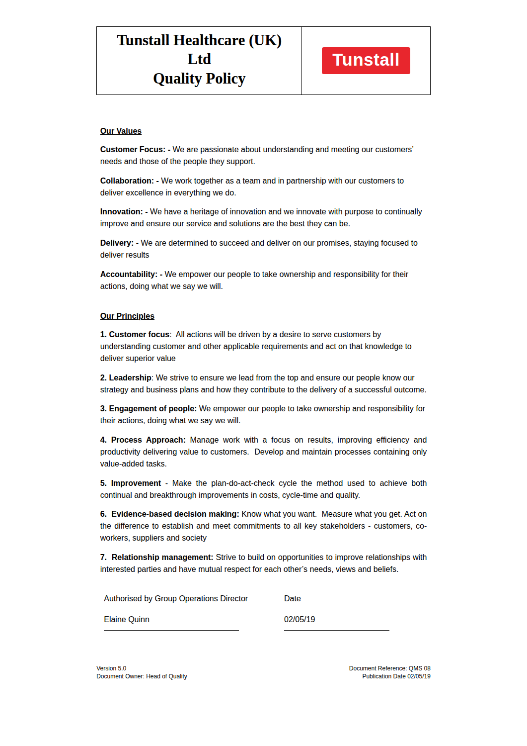Tunstall Healthcare (UK) Ltd
Quality Policy
Tunstall
Our Values
Customer Focus: - We are passionate about understanding and meeting our customers’ needs and those of the people they support.
Collaboration: - We work together as a team and in partnership with our customers to deliver excellence in everything we do.
Innovation: - We have a heritage of innovation and we innovate with purpose to continually improve and ensure our service and solutions are the best they can be.
Delivery: - We are determined to succeed and deliver on our promises, staying focused to deliver results
Accountability: - We empower our people to take ownership and responsibility for their actions, doing what we say we will.
Our Principles
1. Customer focus: All actions will be driven by a desire to serve customers by understanding customer and other applicable requirements and act on that knowledge to deliver superior value
2. Leadership: We strive to ensure we lead from the top and ensure our people know our strategy and business plans and how they contribute to the delivery of a successful outcome.
3. Engagement of people: We empower our people to take ownership and responsibility for their actions, doing what we say we will.
4. Process Approach: Manage work with a focus on results, improving efficiency and productivity delivering value to customers. Develop and maintain processes containing only value-added tasks.
5. Improvement - Make the plan-do-act-check cycle the method used to achieve both continual and breakthrough improvements in costs, cycle-time and quality.
6. Evidence-based decision making: Know what you want. Measure what you get. Act on the difference to establish and meet commitments to all key stakeholders - customers, co-workers, suppliers and society
7. Relationship management: Strive to build on opportunities to improve relationships with interested parties and have mutual respect for each other’s needs, views and beliefs.
Authorised by Group Operations Director
Elaine Quinn
Date
02/05/19
Version 5.0
Document Owner: Head of Quality
Document Reference: QMS 08
Publication Date 02/05/19